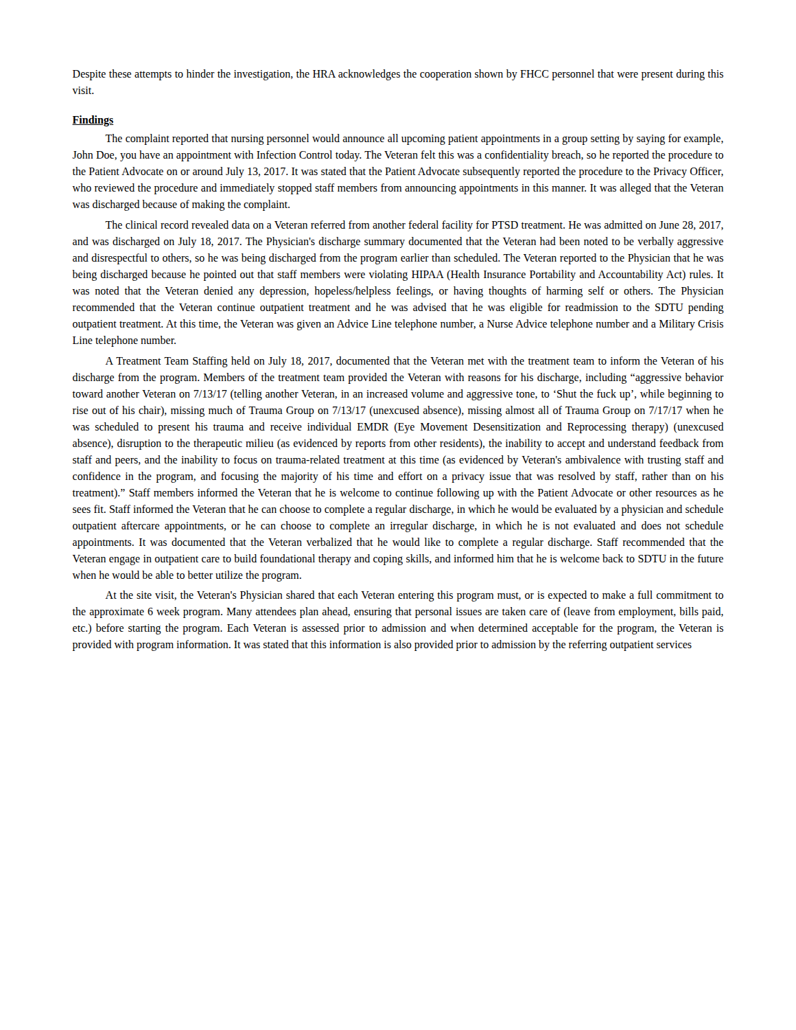Despite these attempts to hinder the investigation, the HRA acknowledges the cooperation shown by FHCC personnel that were present during this visit.
Findings
The complaint reported that nursing personnel would announce all upcoming patient appointments in a group setting by saying for example, John Doe, you have an appointment with Infection Control today. The Veteran felt this was a confidentiality breach, so he reported the procedure to the Patient Advocate on or around July 13, 2017. It was stated that the Patient Advocate subsequently reported the procedure to the Privacy Officer, who reviewed the procedure and immediately stopped staff members from announcing appointments in this manner. It was alleged that the Veteran was discharged because of making the complaint.
The clinical record revealed data on a Veteran referred from another federal facility for PTSD treatment. He was admitted on June 28, 2017, and was discharged on July 18, 2017. The Physician's discharge summary documented that the Veteran had been noted to be verbally aggressive and disrespectful to others, so he was being discharged from the program earlier than scheduled. The Veteran reported to the Physician that he was being discharged because he pointed out that staff members were violating HIPAA (Health Insurance Portability and Accountability Act) rules. It was noted that the Veteran denied any depression, hopeless/helpless feelings, or having thoughts of harming self or others. The Physician recommended that the Veteran continue outpatient treatment and he was advised that he was eligible for readmission to the SDTU pending outpatient treatment. At this time, the Veteran was given an Advice Line telephone number, a Nurse Advice telephone number and a Military Crisis Line telephone number.
A Treatment Team Staffing held on July 18, 2017, documented that the Veteran met with the treatment team to inform the Veteran of his discharge from the program. Members of the treatment team provided the Veteran with reasons for his discharge, including “aggressive behavior toward another Veteran on 7/13/17 (telling another Veteran, in an increased volume and aggressive tone, to ‘Shut the fuck up’, while beginning to rise out of his chair), missing much of Trauma Group on 7/13/17 (unexcused absence), missing almost all of Trauma Group on 7/17/17 when he was scheduled to present his trauma and receive individual EMDR (Eye Movement Desensitization and Reprocessing therapy) (unexcused absence), disruption to the therapeutic milieu (as evidenced by reports from other residents), the inability to accept and understand feedback from staff and peers, and the inability to focus on trauma-related treatment at this time (as evidenced by Veteran's ambivalence with trusting staff and confidence in the program, and focusing the majority of his time and effort on a privacy issue that was resolved by staff, rather than on his treatment).” Staff members informed the Veteran that he is welcome to continue following up with the Patient Advocate or other resources as he sees fit. Staff informed the Veteran that he can choose to complete a regular discharge, in which he would be evaluated by a physician and schedule outpatient aftercare appointments, or he can choose to complete an irregular discharge, in which he is not evaluated and does not schedule appointments. It was documented that the Veteran verbalized that he would like to complete a regular discharge. Staff recommended that the Veteran engage in outpatient care to build foundational therapy and coping skills, and informed him that he is welcome back to SDTU in the future when he would be able to better utilize the program.
At the site visit, the Veteran's Physician shared that each Veteran entering this program must, or is expected to make a full commitment to the approximate 6 week program. Many attendees plan ahead, ensuring that personal issues are taken care of (leave from employment, bills paid, etc.) before starting the program. Each Veteran is assessed prior to admission and when determined acceptable for the program, the Veteran is provided with program information. It was stated that this information is also provided prior to admission by the referring outpatient services